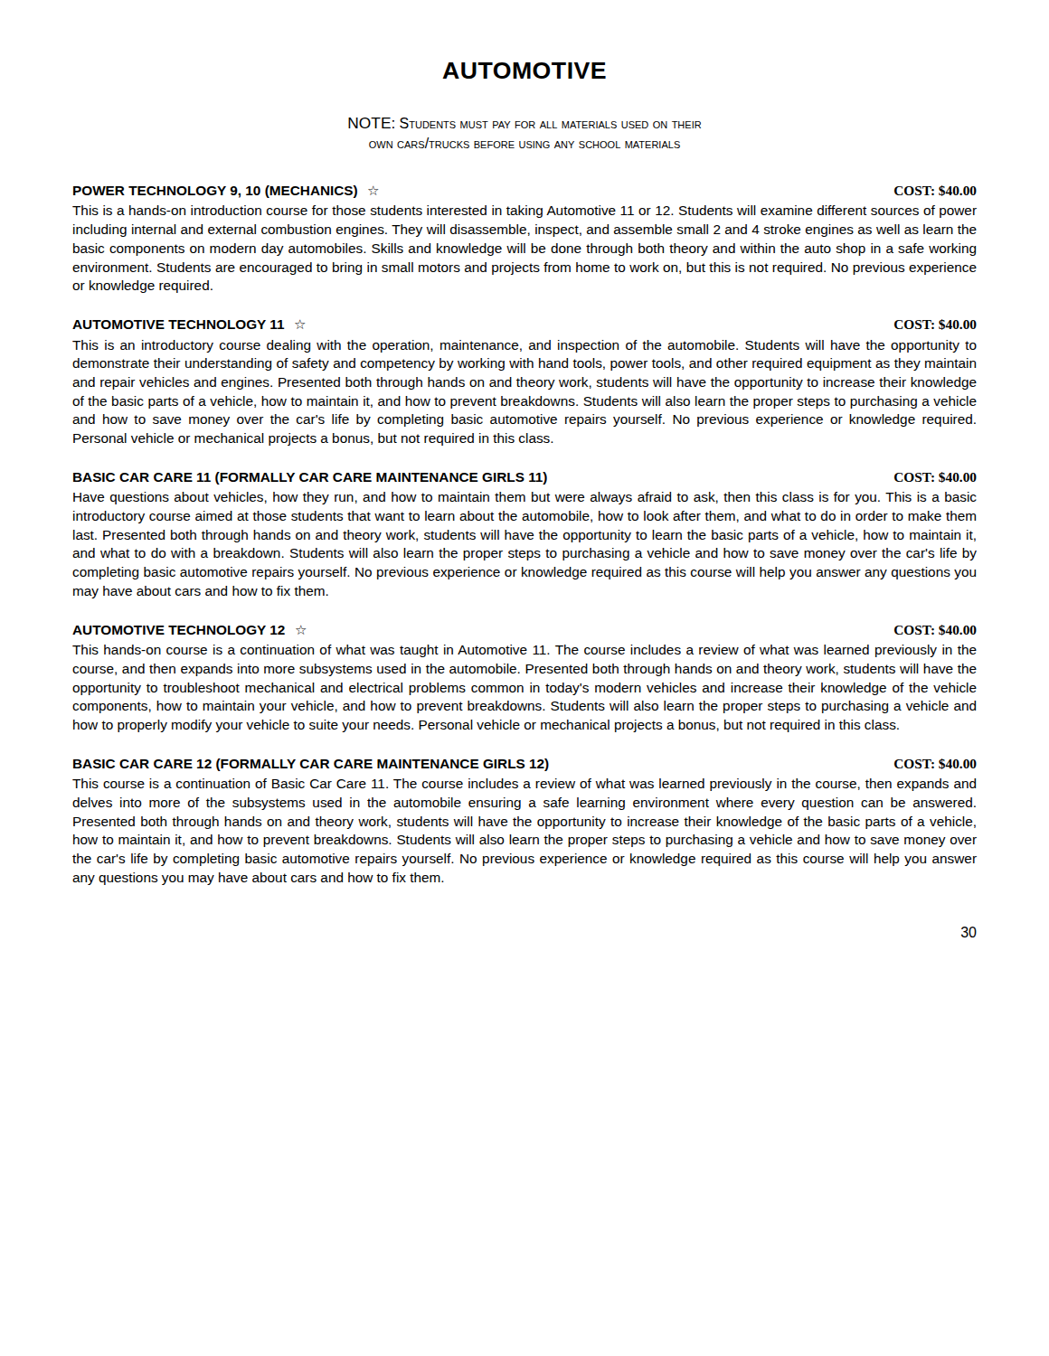AUTOMOTIVE
NOTE: Students must pay for all materials used on their
own cars/trucks before using any school materials
Power Technology 9, 10 (Mechanics) ☆ COST: $40.00
This is a hands-on introduction course for those students interested in taking Automotive 11 or 12. Students will examine different sources of power including internal and external combustion engines. They will disassemble, inspect, and assemble small 2 and 4 stroke engines as well as learn the basic components on modern day automobiles. Skills and knowledge will be done through both theory and within the auto shop in a safe working environment. Students are encouraged to bring in small motors and projects from home to work on, but this is not required. No previous experience or knowledge required.
Automotive Technology 11 ☆ COST: $40.00
This is an introductory course dealing with the operation, maintenance, and inspection of the automobile. Students will have the opportunity to demonstrate their understanding of safety and competency by working with hand tools, power tools, and other required equipment as they maintain and repair vehicles and engines. Presented both through hands on and theory work, students will have the opportunity to increase their knowledge of the basic parts of a vehicle, how to maintain it, and how to prevent breakdowns. Students will also learn the proper steps to purchasing a vehicle and how to save money over the car's life by completing basic automotive repairs yourself. No previous experience or knowledge required. Personal vehicle or mechanical projects a bonus, but not required in this class.
Basic Car Care 11 (Formally Car Care Maintenance Girls 11) COST: $40.00
Have questions about vehicles, how they run, and how to maintain them but were always afraid to ask, then this class is for you. This is a basic introductory course aimed at those students that want to learn about the automobile, how to look after them, and what to do in order to make them last. Presented both through hands on and theory work, students will have the opportunity to learn the basic parts of a vehicle, how to maintain it, and what to do with a breakdown. Students will also learn the proper steps to purchasing a vehicle and how to save money over the car's life by completing basic automotive repairs yourself. No previous experience or knowledge required as this course will help you answer any questions you may have about cars and how to fix them.
Automotive Technology 12 ☆ COST: $40.00
This hands-on course is a continuation of what was taught in Automotive 11. The course includes a review of what was learned previously in the course, and then expands into more subsystems used in the automobile. Presented both through hands on and theory work, students will have the opportunity to troubleshoot mechanical and electrical problems common in today's modern vehicles and increase their knowledge of the vehicle components, how to maintain your vehicle, and how to prevent breakdowns. Students will also learn the proper steps to purchasing a vehicle and how to properly modify your vehicle to suite your needs. Personal vehicle or mechanical projects a bonus, but not required in this class.
Basic Car Care 12 (Formally Car Care Maintenance Girls 12) COST: $40.00
This course is a continuation of Basic Car Care 11. The course includes a review of what was learned previously in the course, then expands and delves into more of the subsystems used in the automobile ensuring a safe learning environment where every question can be answered. Presented both through hands on and theory work, students will have the opportunity to increase their knowledge of the basic parts of a vehicle, how to maintain it, and how to prevent breakdowns. Students will also learn the proper steps to purchasing a vehicle and how to save money over the car's life by completing basic automotive repairs yourself. No previous experience or knowledge required as this course will help you answer any questions you may have about cars and how to fix them.
30